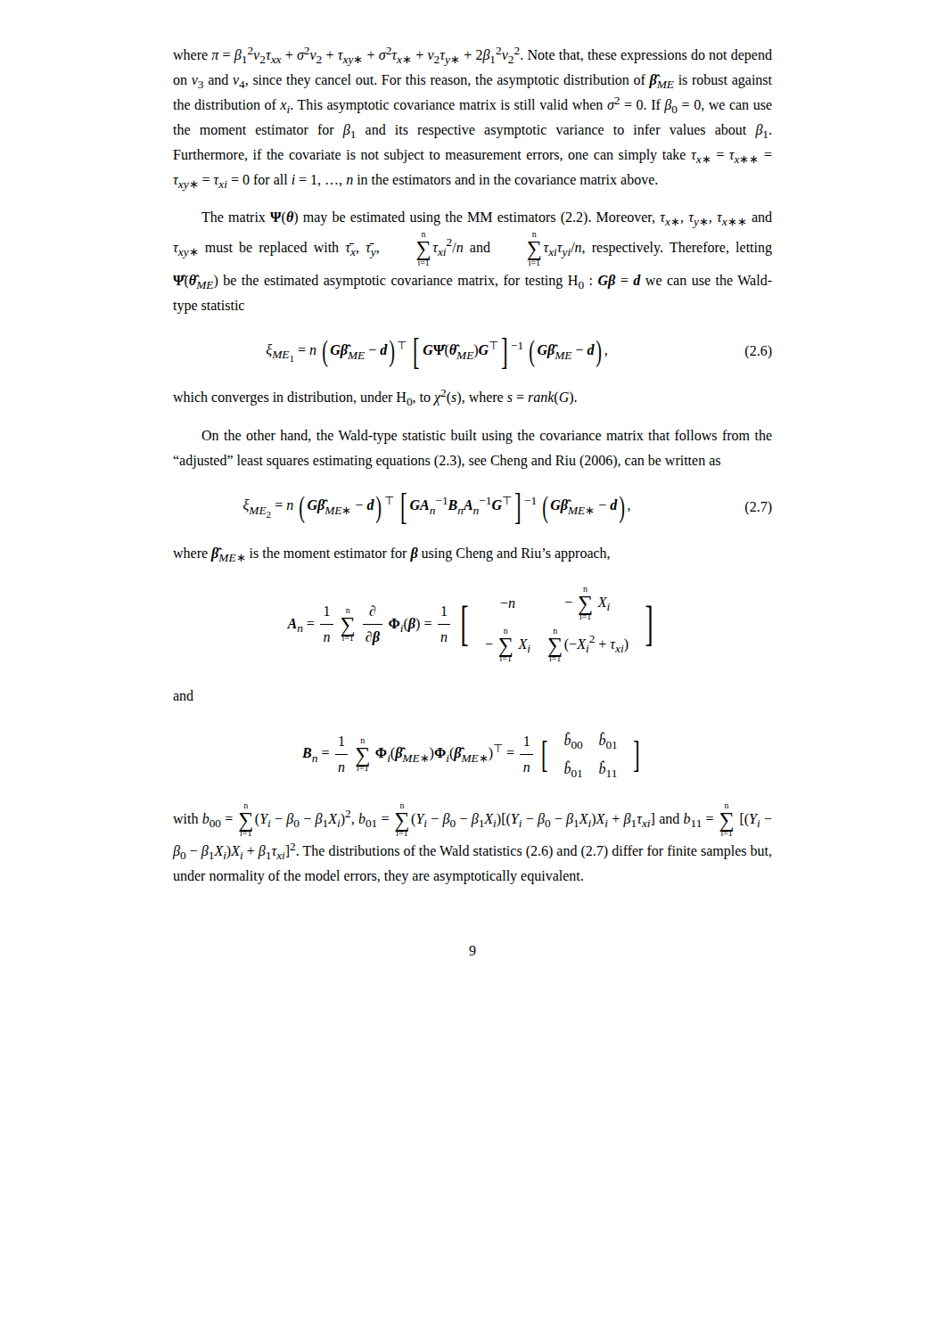where π = β12ν2τxx + σ2ν2 + τxy∗ + σ2τx∗ + ν2τy∗ + 2β12ν22. Note that, these expressions do not depend on ν3 and ν4, since they cancel out. For this reason, the asymptotic distribution of β̂ME is robust against the distribution of xi. This asymptotic covariance matrix is still valid when σ2 = 0. If β0 = 0, we can use the moment estimator for β1 and its respective asymptotic variance to infer values about β1. Furthermore, if the covariate is not subject to measurement errors, one can simply take τx∗ = τx∗∗ = τxy∗ = τxi = 0 for all i = 1, …, n in the estimators and in the covariance matrix above.
The matrix Ψ(θ) may be estimated using the MM estimators (2.2). Moreover, τx∗, τy∗, τx∗∗ and τxy∗ must be replaced with τ̄x, τ̄y, n∑i=1 τxi2/n and n∑i=1 τxiτyi/n, respectively. Therefore, letting Ψ̂(θ̂ME) be the estimated asymptotic covariance matrix, for testing H0 : Gβ = d we can use the Wald-type statistic
ξME1 = n (Gβ̂ME − d)⊤ [GΨ̂(θ̂ME)G⊤]−1 (Gβ̂ME − d),
(2.6)
which converges in distribution, under H0, to χ2(s), where s = rank(G).
On the other hand, the Wald-type statistic built using the covariance matrix that follows from the “adjusted” least squares estimating equations (2.3), see Cheng and Riu (2006), can be written as
ξME2 = n (Gβ̂ME∗ − d)⊤ [GAn−1BnAn−1G⊤]−1 (Gβ̂ME∗ − d),
(2.7)
where β̂ME∗ is the moment estimator for β using Cheng and Riu’s approach,
An = 1 n n∑i=1 ∂∂β Φi(β) = 1 n [
| − n | − n ∑ i=1 X i |
| − n ∑ i=1 X i | n ∑ i=1 (− X i 2 + τ xi ) |
]
and
Bn = 1 n n∑i=1 Φi(β̂ME∗)Φi(β̂ME∗)⊤ = 1 n [
| b̂ 00 | b̂ 01 |
| b̂ 01 | b̂ 11 |
]
with b00 = n∑i=1(Yi − β0 − β1Xi)2, b01 = n∑i=1(Yi − β0 − β1Xi)[(Yi − β0 − β1Xi)Xi + β1τxi] and b11 = n∑i=1 [(Yi − β0 − β1Xi)Xi + β1τxi]2. The distributions of the Wald statistics (2.6) and (2.7) differ for finite samples but, under normality of the model errors, they are asymptotically equivalent.
9